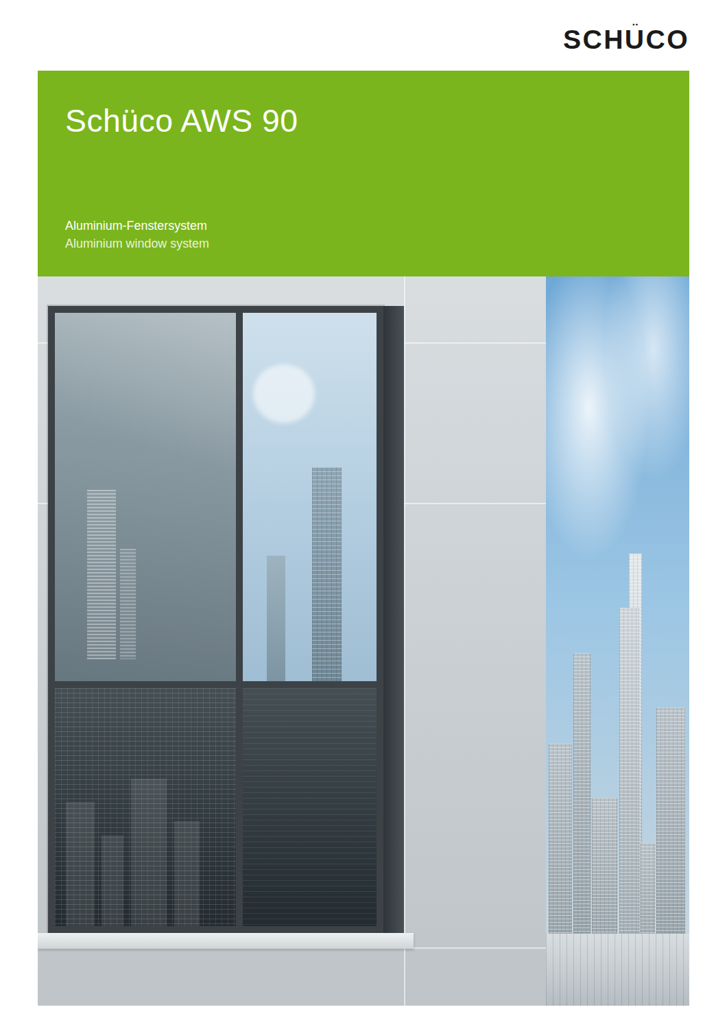SCH¨UCO
Schüco AWS 90
Aluminium-Fenstersystem Aluminium window system